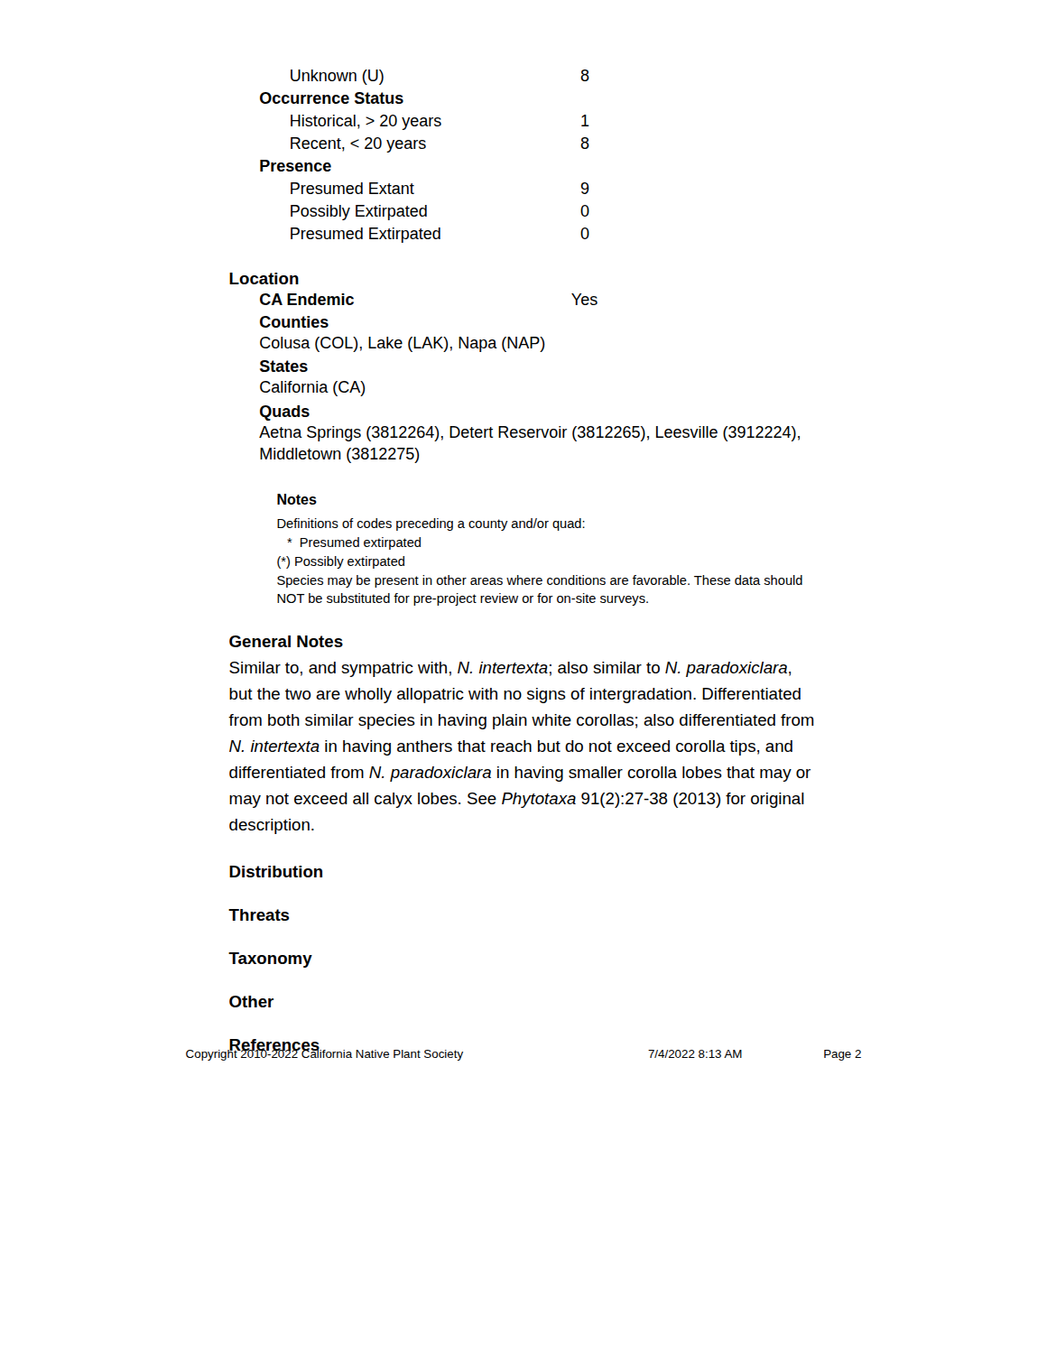| Unknown (U) | 8 |
| Occurrence Status |
| Historical, > 20 years | 1 |
| Recent, < 20 years | 8 |
| Presence |
| Presumed Extant | 9 |
| Possibly Extirpated | 0 |
| Presumed Extirpated | 0 |
Location
CA Endemic Yes
Counties
Colusa (COL), Lake (LAK), Napa (NAP)
States
California (CA)
Quads
Aetna Springs (3812264), Detert Reservoir (3812265), Leesville (3912224),
Middletown (3812275)
Notes
Definitions of codes preceding a county and/or quad:
* Presumed extirpated
(*) Possibly extirpated
Species may be present in other areas where conditions are favorable. These data should NOT be substituted for pre-project review or for on-site surveys.
General Notes
Similar to, and sympatric with, N. intertexta; also similar to N. paradoxiclara, but the two are wholly allopatric with no signs of intergradation. Differentiated from both similar species in having plain white corollas; also differentiated from N. intertexta in having anthers that reach but do not exceed corolla tips, and differentiated from N. paradoxiclara in having smaller corolla lobes that may or may not exceed all calyx lobes. See Phytotaxa 91(2):27-38 (2013) for original description.
Distribution
Threats
Taxonomy
Other
References
Copyright 2010-2022 California Native Plant Society 7/4/2022 8:13 AM Page 2